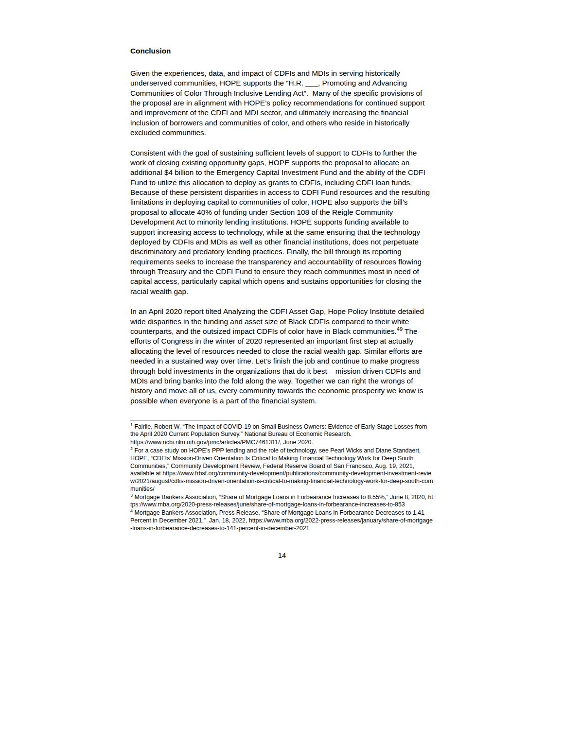Conclusion
Given the experiences, data, and impact of CDFIs and MDIs in serving historically underserved communities, HOPE supports the “H.R. ___, Promoting and Advancing Communities of Color Through Inclusive Lending Act”. Many of the specific provisions of the proposal are in alignment with HOPE’s policy recommendations for continued support and improvement of the CDFI and MDI sector, and ultimately increasing the financial inclusion of borrowers and communities of color, and others who reside in historically excluded communities.
Consistent with the goal of sustaining sufficient levels of support to CDFIs to further the work of closing existing opportunity gaps, HOPE supports the proposal to allocate an additional $4 billion to the Emergency Capital Investment Fund and the ability of the CDFI Fund to utilize this allocation to deploy as grants to CDFIs, including CDFI loan funds. Because of these persistent disparities in access to CDFI Fund resources and the resulting limitations in deploying capital to communities of color, HOPE also supports the bill’s proposal to allocate 40% of funding under Section 108 of the Reigle Community Development Act to minority lending institutions. HOPE supports funding available to support increasing access to technology, while at the same ensuring that the technology deployed by CDFIs and MDIs as well as other financial institutions, does not perpetuate discriminatory and predatory lending practices. Finally, the bill through its reporting requirements seeks to increase the transparency and accountability of resources flowing through Treasury and the CDFI Fund to ensure they reach communities most in need of capital access, particularly capital which opens and sustains opportunities for closing the racial wealth gap.
In an April 2020 report tilted Analyzing the CDFI Asset Gap, Hope Policy Institute detailed wide disparities in the funding and asset size of Black CDFIs compared to their white counterparts, and the outsized impact CDFIs of color have in Black communities.49 The efforts of Congress in the winter of 2020 represented an important first step at actually allocating the level of resources needed to close the racial wealth gap. Similar efforts are needed in a sustained way over time. Let’s finish the job and continue to make progress through bold investments in the organizations that do it best – mission driven CDFIs and MDIs and bring banks into the fold along the way. Together we can right the wrongs of history and move all of us, every community towards the economic prosperity we know is possible when everyone is a part of the financial system.
1 Fairlie, Robert W. “The Impact of COVID-19 on Small Business Owners: Evidence of Early-Stage Losses from the April 2020 Current Population Survey.” National Bureau of Economic Research.
https://www.ncbi.nlm.nih.gov/pmc/articles/PMC7461311/, June 2020.
2 For a case study on HOPE’s PPP lending and the role of technology, see Pearl Wicks and Diane Standaert, HOPE, “CDFIs’ Mission-Driven Orientation Is Critical to Making Financial Technology Work for Deep South Communities,” Community Development Review, Federal Reserve Board of San Francisco, Aug. 19, 2021, available at https://www.frbsf.org/community-development/publications/community-development-investment-review/2021/august/cdfis-mission-driven-orientation-is-critical-to-making-financial-technology-work-for-deep-south-communities/
3 Mortgage Bankers Association, “Share of Mortgage Loans in Forbearance Increases to 8.55%,” June 8, 2020, https://www.mba.org/2020-press-releases/june/share-of-mortgage-loans-in-forbearance-increases-to-853
4 Mortgage Bankers Association, Press Release, “Share of Mortgage Loans in Forbearance Decreases to 1.41 Percent in December 2021,” Jan. 18, 2022, https://www.mba.org/2022-press-releases/january/share-of-mortgage-loans-in-forbearance-decreases-to-141-percent-in-december-2021
14